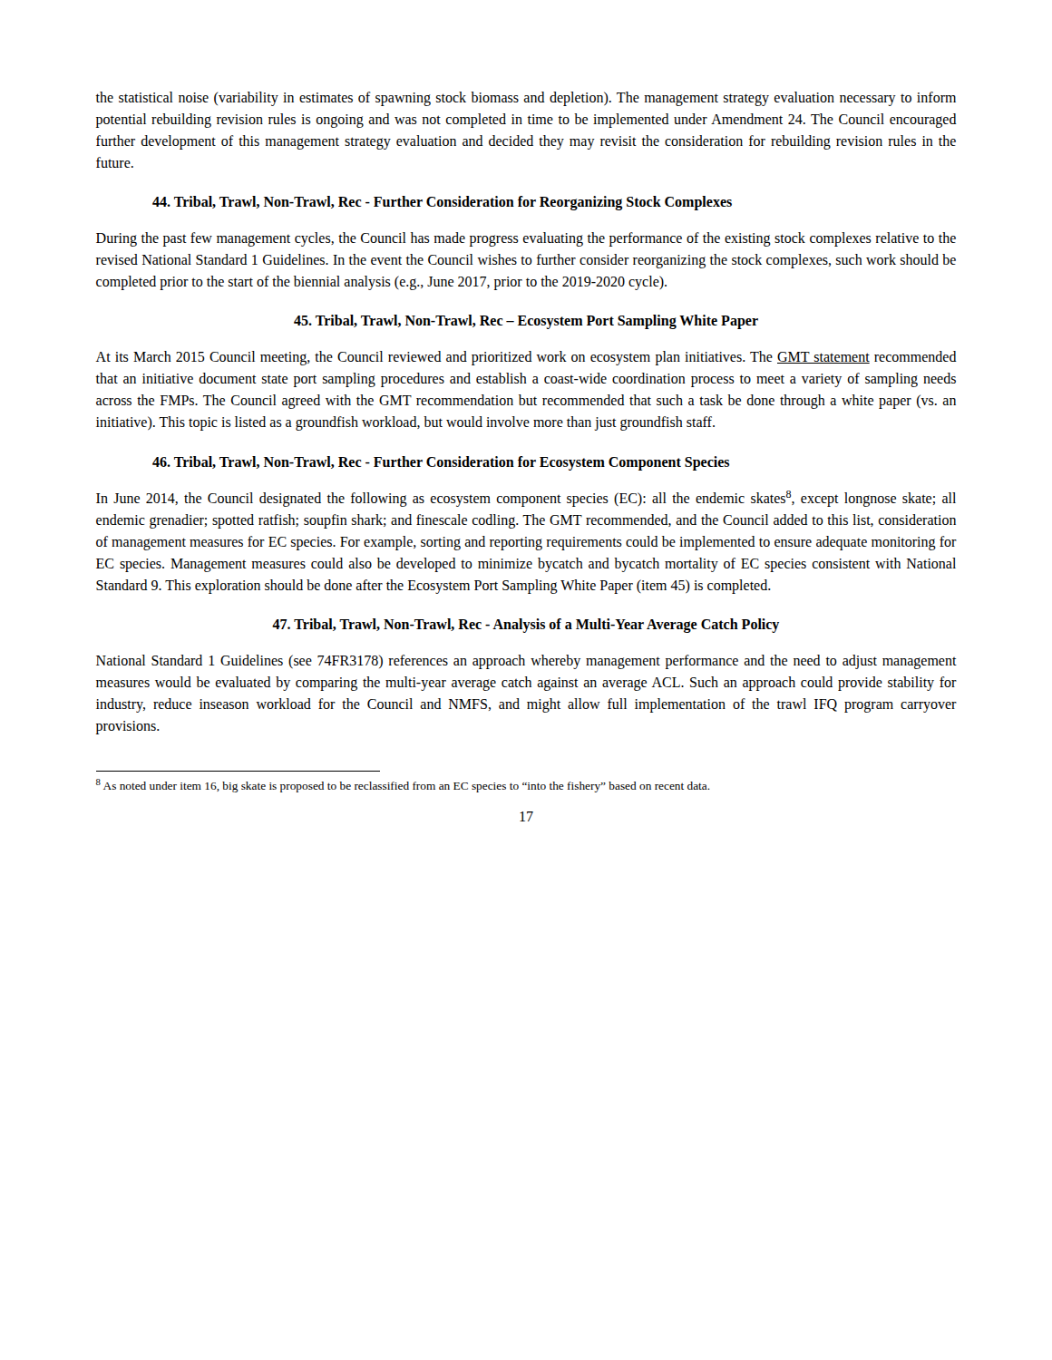the statistical noise (variability in estimates of spawning stock biomass and depletion). The management strategy evaluation necessary to inform potential rebuilding revision rules is ongoing and was not completed in time to be implemented under Amendment 24. The Council encouraged further development of this management strategy evaluation and decided they may revisit the consideration for rebuilding revision rules in the future.
44. Tribal, Trawl, Non-Trawl, Rec - Further Consideration for Reorganizing Stock Complexes
During the past few management cycles, the Council has made progress evaluating the performance of the existing stock complexes relative to the revised National Standard 1 Guidelines. In the event the Council wishes to further consider reorganizing the stock complexes, such work should be completed prior to the start of the biennial analysis (e.g., June 2017, prior to the 2019-2020 cycle).
45. Tribal, Trawl, Non-Trawl, Rec – Ecosystem Port Sampling White Paper
At its March 2015 Council meeting, the Council reviewed and prioritized work on ecosystem plan initiatives. The GMT statement recommended that an initiative document state port sampling procedures and establish a coast-wide coordination process to meet a variety of sampling needs across the FMPs. The Council agreed with the GMT recommendation but recommended that such a task be done through a white paper (vs. an initiative). This topic is listed as a groundfish workload, but would involve more than just groundfish staff.
46. Tribal, Trawl, Non-Trawl, Rec - Further Consideration for Ecosystem Component Species
In June 2014, the Council designated the following as ecosystem component species (EC): all the endemic skates8, except longnose skate; all endemic grenadier; spotted ratfish; soupfin shark; and finescale codling. The GMT recommended, and the Council added to this list, consideration of management measures for EC species. For example, sorting and reporting requirements could be implemented to ensure adequate monitoring for EC species. Management measures could also be developed to minimize bycatch and bycatch mortality of EC species consistent with National Standard 9. This exploration should be done after the Ecosystem Port Sampling White Paper (item 45) is completed.
47. Tribal, Trawl, Non-Trawl, Rec - Analysis of a Multi-Year Average Catch Policy
National Standard 1 Guidelines (see 74FR3178) references an approach whereby management performance and the need to adjust management measures would be evaluated by comparing the multi-year average catch against an average ACL. Such an approach could provide stability for industry, reduce inseason workload for the Council and NMFS, and might allow full implementation of the trawl IFQ program carryover provisions.
8 As noted under item 16, big skate is proposed to be reclassified from an EC species to “into the fishery” based on recent data.
17